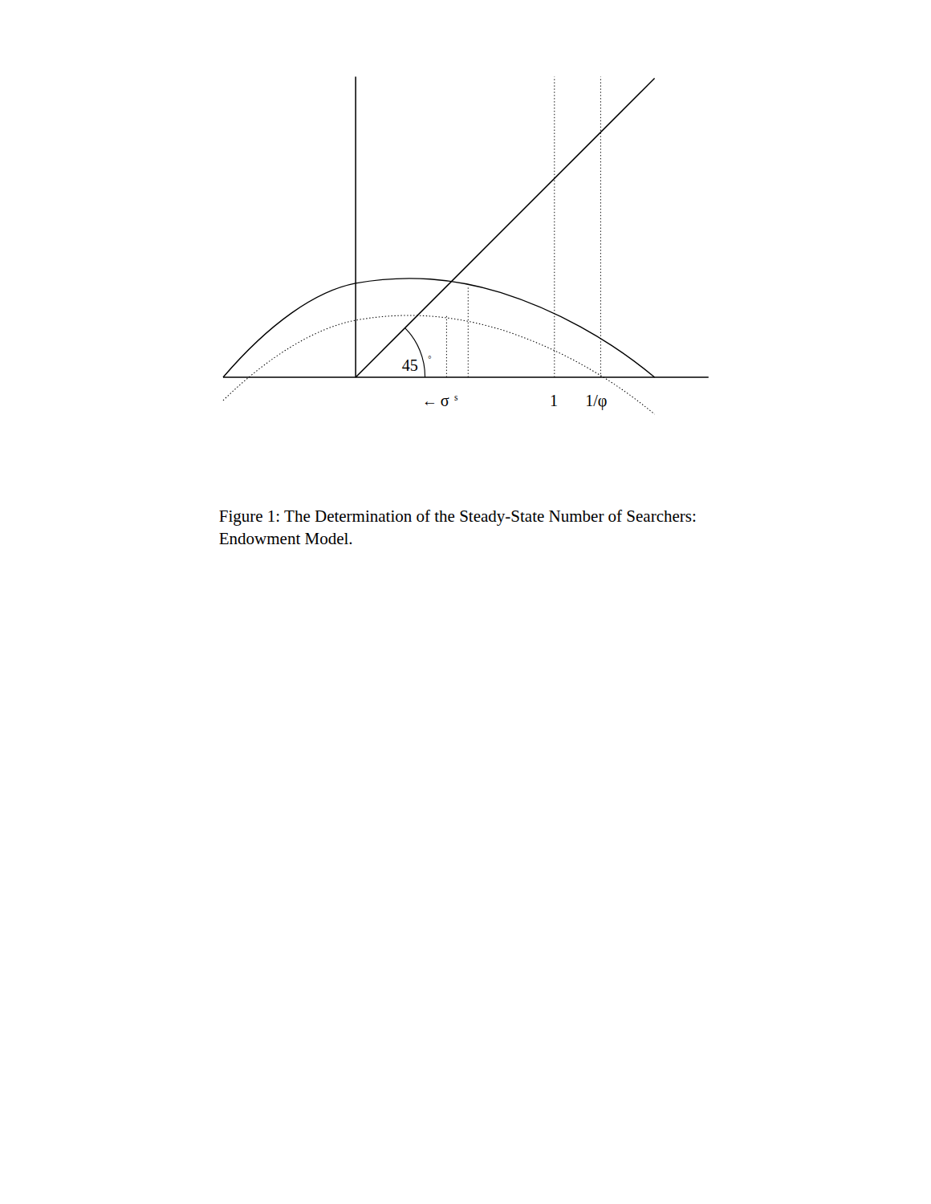45 ° ← σ s 1 1/φ
Figure 1: The Determination of the Steady-State Number of Searchers: Endowment Model.